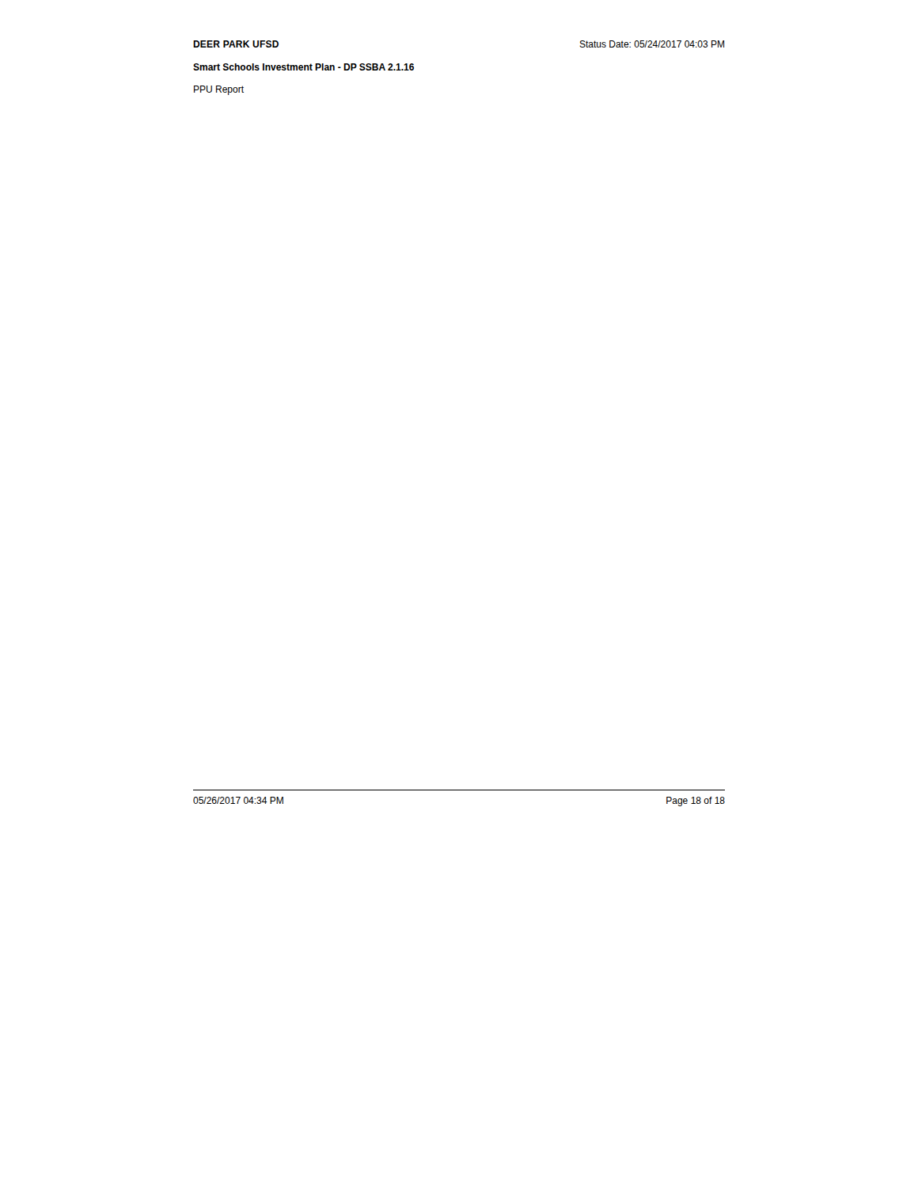DEER PARK UFSD
Status Date: 05/24/2017 04:03 PM
Smart Schools Investment Plan - DP SSBA 2.1.16
PPU Report
05/26/2017 04:34 PM
Page 18 of 18